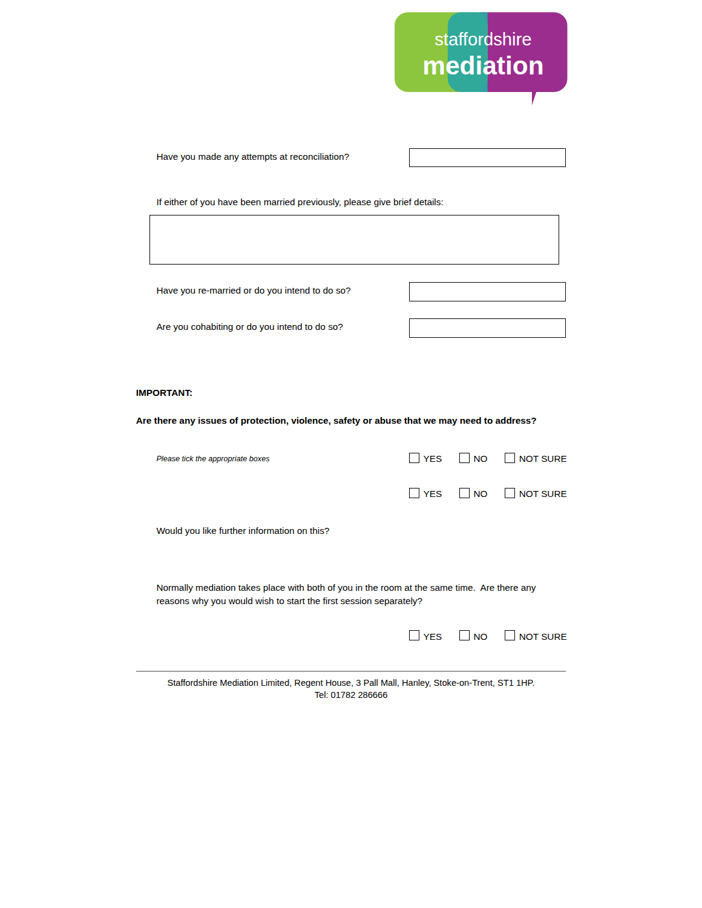staffordshire mediation
Have you made any attempts at reconciliation?
If either of you have been married previously, please give brief details:
Have you re-married or do you intend to do so?
Are you cohabiting or do you intend to do so?
IMPORTANT:
Are there any issues of protection, violence, safety or abuse that we may need to address?
Please tick the appropriate boxes
YES NO NOT SURE
YES NO NOT SURE
Would you like further information on this?
Normally mediation takes place with both of you in the room at the same time. Are there any reasons why you would wish to start the first session separately?
YES NO NOT SURE
Staffordshire Mediation Limited, Regent House, 3 Pall Mall, Hanley, Stoke-on-Trent, ST1 1HP.
Tel: 01782 286666